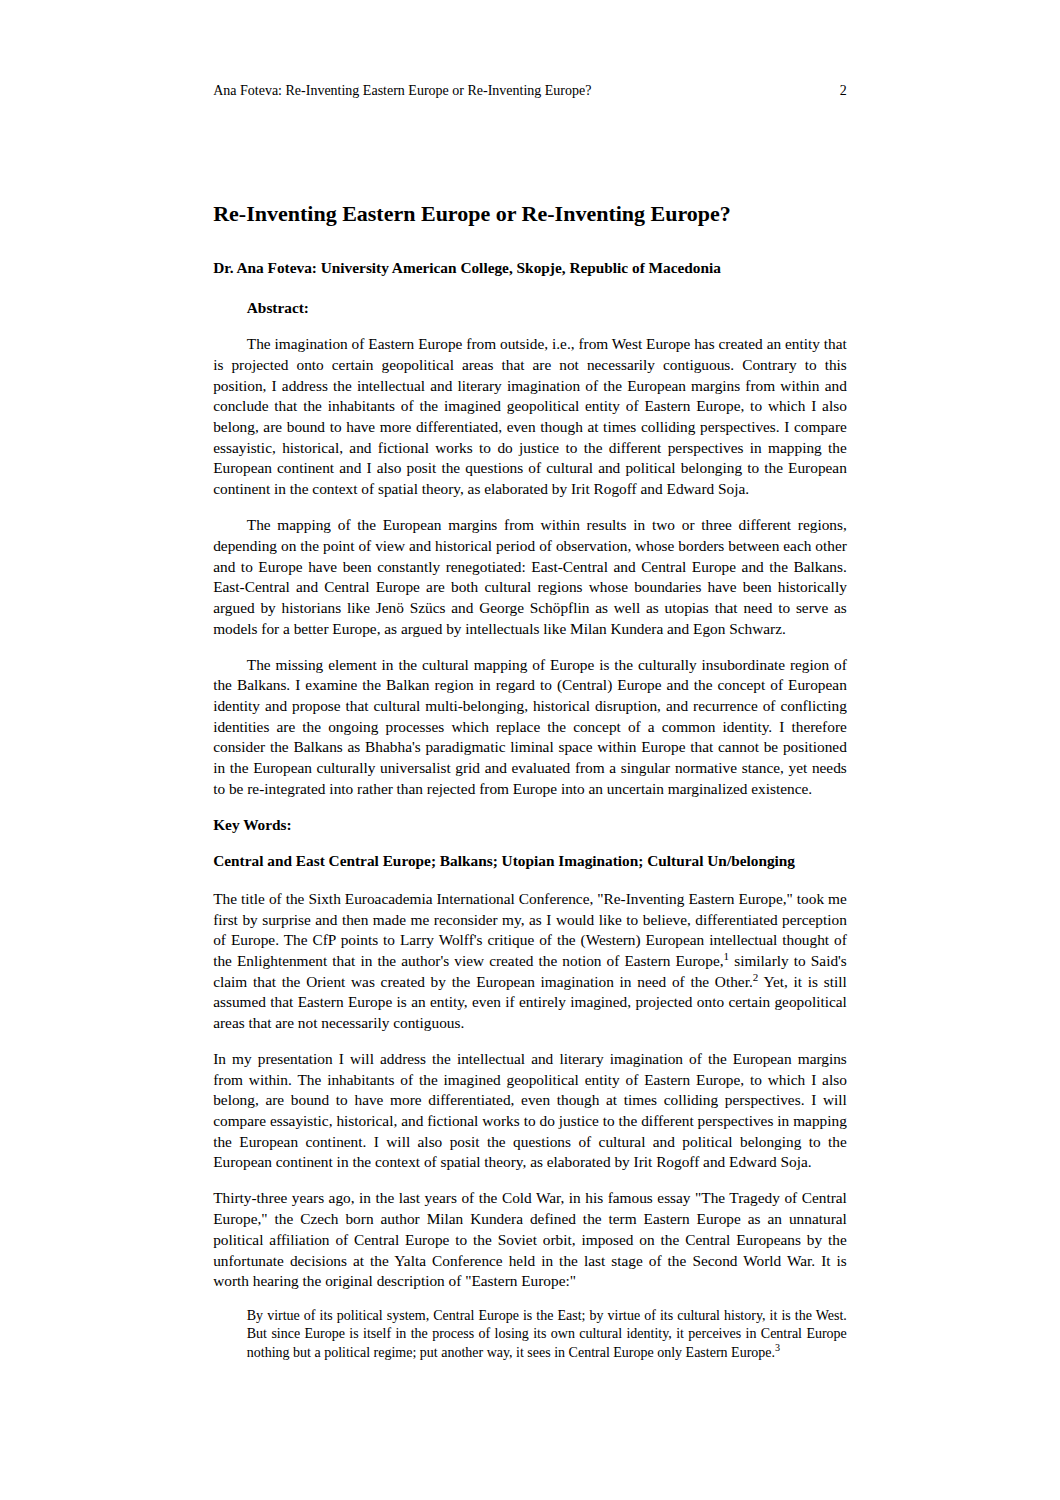Ana Foteva: Re-Inventing Eastern Europe or Re-Inventing Europe? 2
Re-Inventing Eastern Europe or Re-Inventing Europe?
Dr. Ana Foteva: University American College, Skopje, Republic of Macedonia
Abstract:
The imagination of Eastern Europe from outside, i.e., from West Europe has created an entity that is projected onto certain geopolitical areas that are not necessarily contiguous. Contrary to this position, I address the intellectual and literary imagination of the European margins from within and conclude that the inhabitants of the imagined geopolitical entity of Eastern Europe, to which I also belong, are bound to have more differentiated, even though at times colliding perspectives. I compare essayistic, historical, and fictional works to do justice to the different perspectives in mapping the European continent and I also posit the questions of cultural and political belonging to the European continent in the context of spatial theory, as elaborated by Irit Rogoff and Edward Soja.
The mapping of the European margins from within results in two or three different regions, depending on the point of view and historical period of observation, whose borders between each other and to Europe have been constantly renegotiated: East-Central and Central Europe and the Balkans. East-Central and Central Europe are both cultural regions whose boundaries have been historically argued by historians like Jenö Szücs and George Schöpflin as well as utopias that need to serve as models for a better Europe, as argued by intellectuals like Milan Kundera and Egon Schwarz.
The missing element in the cultural mapping of Europe is the culturally insubordinate region of the Balkans. I examine the Balkan region in regard to (Central) Europe and the concept of European identity and propose that cultural multi-belonging, historical disruption, and recurrence of conflicting identities are the ongoing processes which replace the concept of a common identity. I therefore consider the Balkans as Bhabha's paradigmatic liminal space within Europe that cannot be positioned in the European culturally universalist grid and evaluated from a singular normative stance, yet needs to be re-integrated into rather than rejected from Europe into an uncertain marginalized existence.
Key Words:
Central and East Central Europe; Balkans; Utopian Imagination; Cultural Un/belonging
The title of the Sixth Euroacademia International Conference, "Re-Inventing Eastern Europe," took me first by surprise and then made me reconsider my, as I would like to believe, differentiated perception of Europe. The CfP points to Larry Wolff's critique of the (Western) European intellectual thought of the Enlightenment that in the author's view created the notion of Eastern Europe,1 similarly to Said's claim that the Orient was created by the European imagination in need of the Other.2 Yet, it is still assumed that Eastern Europe is an entity, even if entirely imagined, projected onto certain geopolitical areas that are not necessarily contiguous.
In my presentation I will address the intellectual and literary imagination of the European margins from within. The inhabitants of the imagined geopolitical entity of Eastern Europe, to which I also belong, are bound to have more differentiated, even though at times colliding perspectives. I will compare essayistic, historical, and fictional works to do justice to the different perspectives in mapping the European continent. I will also posit the questions of cultural and political belonging to the European continent in the context of spatial theory, as elaborated by Irit Rogoff and Edward Soja.
Thirty-three years ago, in the last years of the Cold War, in his famous essay "The Tragedy of Central Europe," the Czech born author Milan Kundera defined the term Eastern Europe as an unnatural political affiliation of Central Europe to the Soviet orbit, imposed on the Central Europeans by the unfortunate decisions at the Yalta Conference held in the last stage of the Second World War. It is worth hearing the original description of "Eastern Europe:"
By virtue of its political system, Central Europe is the East; by virtue of its cultural history, it is the West. But since Europe is itself in the process of losing its own cultural identity, it perceives in Central Europe nothing but a political regime; put another way, it sees in Central Europe only Eastern Europe.3